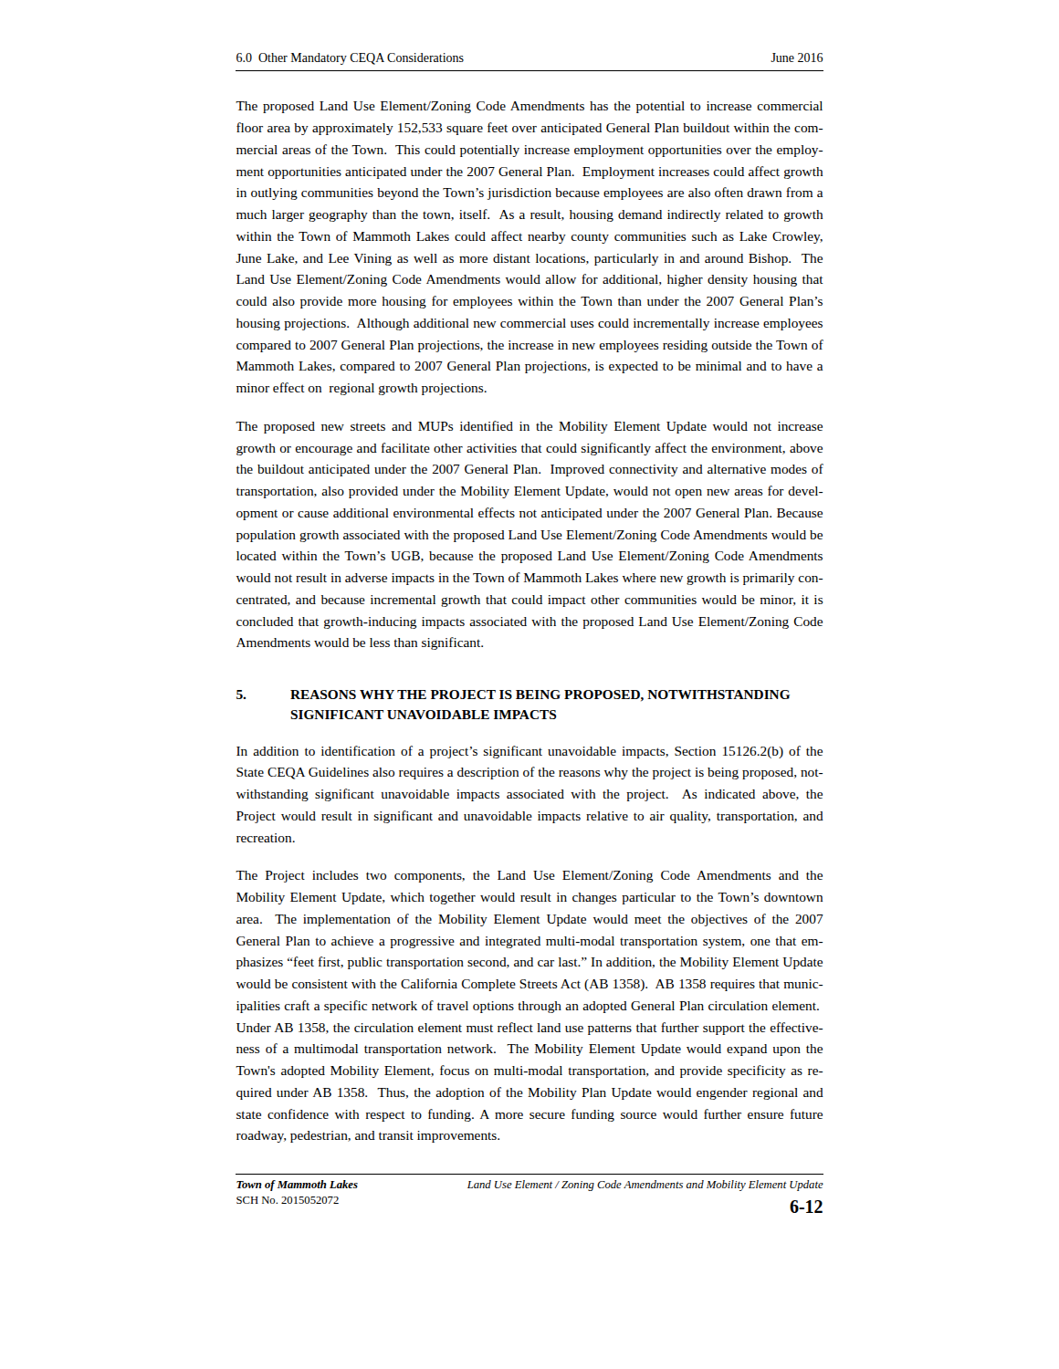6.0 Other Mandatory CEQA Considerations
June 2016
The proposed Land Use Element/Zoning Code Amendments has the potential to increase commercial floor area by approximately 152,533 square feet over anticipated General Plan buildout within the commercial areas of the Town. This could potentially increase employment opportunities over the employment opportunities anticipated under the 2007 General Plan. Employment increases could affect growth in outlying communities beyond the Town’s jurisdiction because employees are also often drawn from a much larger geography than the town, itself. As a result, housing demand indirectly related to growth within the Town of Mammoth Lakes could affect nearby county communities such as Lake Crowley, June Lake, and Lee Vining as well as more distant locations, particularly in and around Bishop. The Land Use Element/Zoning Code Amendments would allow for additional, higher density housing that could also provide more housing for employees within the Town than under the 2007 General Plan’s housing projections. Although additional new commercial uses could incrementally increase employees compared to 2007 General Plan projections, the increase in new employees residing outside the Town of Mammoth Lakes, compared to 2007 General Plan projections, is expected to be minimal and to have a minor effect on regional growth projections.
The proposed new streets and MUPs identified in the Mobility Element Update would not increase growth or encourage and facilitate other activities that could significantly affect the environment, above the buildout anticipated under the 2007 General Plan. Improved connectivity and alternative modes of transportation, also provided under the Mobility Element Update, would not open new areas for development or cause additional environmental effects not anticipated under the 2007 General Plan. Because population growth associated with the proposed Land Use Element/Zoning Code Amendments would be located within the Town’s UGB, because the proposed Land Use Element/Zoning Code Amendments would not result in adverse impacts in the Town of Mammoth Lakes where new growth is primarily concentrated, and because incremental growth that could impact other communities would be minor, it is concluded that growth-inducing impacts associated with the proposed Land Use Element/Zoning Code Amendments would be less than significant.
5.
Reasons Why the Project is Being Proposed, Notwithstanding Significant Unavoidable Impacts
In addition to identification of a project’s significant unavoidable impacts, Section 15126.2(b) of the State CEQA Guidelines also requires a description of the reasons why the project is being proposed, notwithstanding significant unavoidable impacts associated with the project. As indicated above, the Project would result in significant and unavoidable impacts relative to air quality, transportation, and recreation.
The Project includes two components, the Land Use Element/Zoning Code Amendments and the Mobility Element Update, which together would result in changes particular to the Town’s downtown area. The implementation of the Mobility Element Update would meet the objectives of the 2007 General Plan to achieve a progressive and integrated multi-modal transportation system, one that emphasizes “feet first, public transportation second, and car last.” In addition, the Mobility Element Update would be consistent with the California Complete Streets Act (AB 1358). AB 1358 requires that municipalities craft a specific network of travel options through an adopted General Plan circulation element. Under AB 1358, the circulation element must reflect land use patterns that further support the effectiveness of a multimodal transportation network. The Mobility Element Update would expand upon the Town's adopted Mobility Element, focus on multi-modal transportation, and provide specificity as required under AB 1358. Thus, the adoption of the Mobility Plan Update would engender regional and state confidence with respect to funding. A more secure funding source would further ensure future roadway, pedestrian, and transit improvements.
Town of Mammoth Lakes
SCH No. 2015052072
Land Use Element / Zoning Code Amendments and Mobility Element Update
6-12